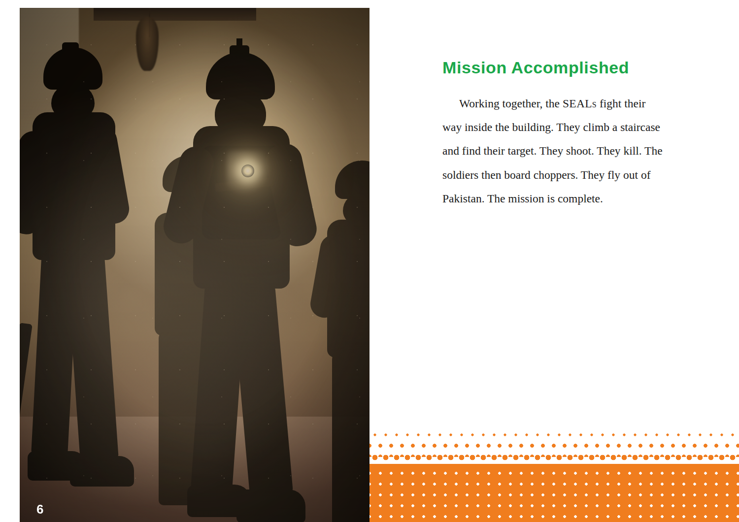6
Mission Accomplished
Working together, the SEALs fight their way inside the building. They climb a staircase and find their target. They shoot. They kill. The soldiers then board choppers. They fly out of Pakistan. The mission is complete.